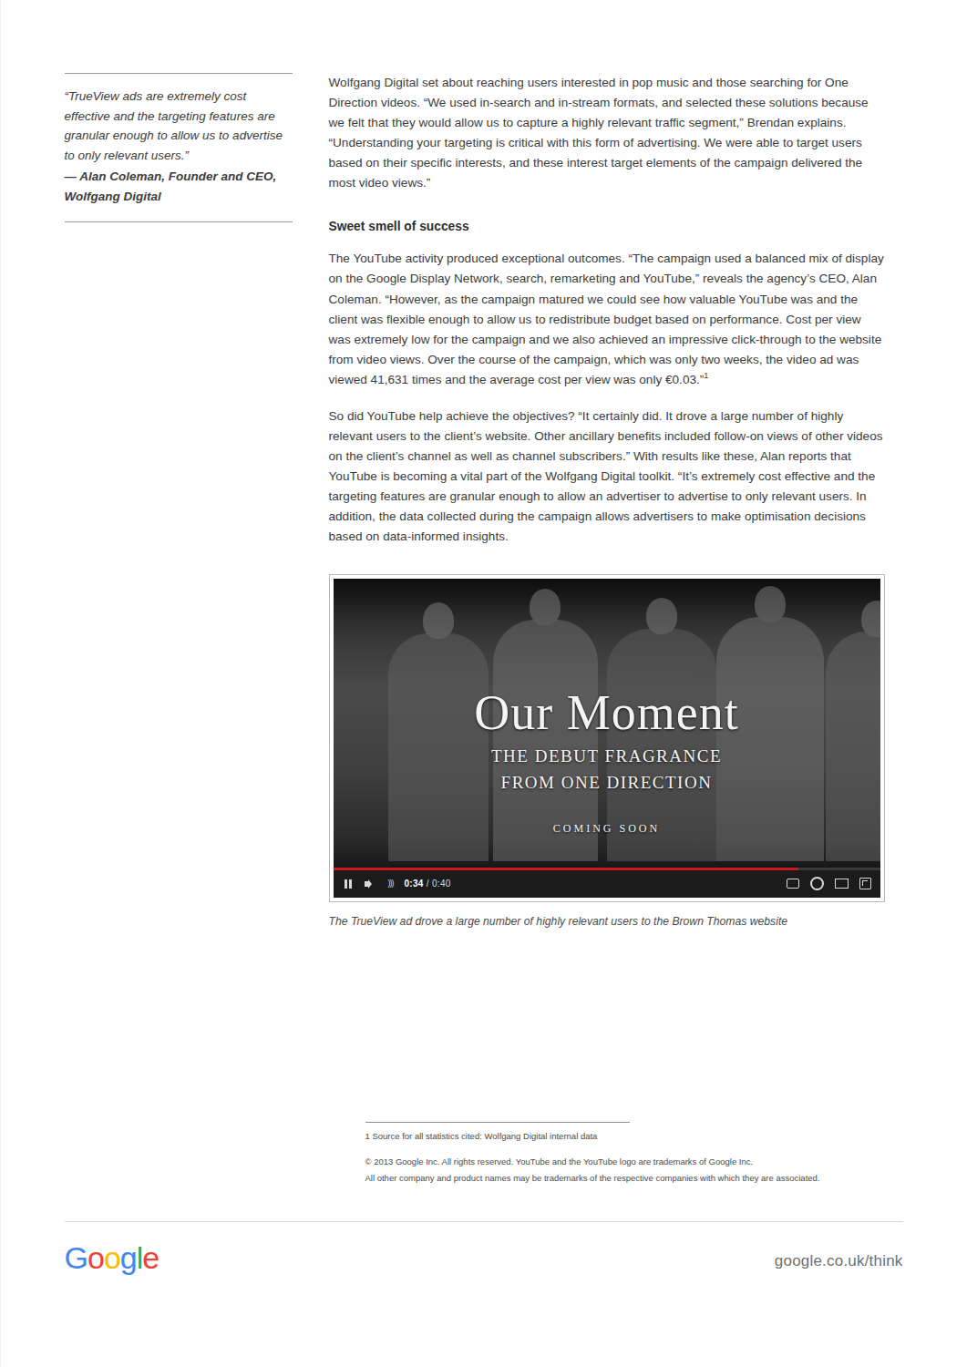“TrueView ads are extremely cost effective and the targeting features are granular enough to allow us to advertise to only relevant users.” — Alan Coleman, Founder and CEO, Wolfgang Digital
Wolfgang Digital set about reaching users interested in pop music and those searching for One Direction videos. “We used in-search and in-stream formats, and selected these solutions because we felt that they would allow us to capture a highly relevant traffic segment,” Brendan explains. “Understanding your targeting is critical with this form of advertising. We were able to target users based on their specific interests, and these interest target elements of the campaign delivered the most video views.”
Sweet smell of success
The YouTube activity produced exceptional outcomes. “The campaign used a balanced mix of display on the Google Display Network, search, remarketing and YouTube,” reveals the agency’s CEO, Alan Coleman. “However, as the campaign matured we could see how valuable YouTube was and the client was flexible enough to allow us to redistribute budget based on performance. Cost per view was extremely low for the campaign and we also achieved an impressive click-through to the website from video views. Over the course of the campaign, which was only two weeks, the video ad was viewed 41,631 times and the average cost per view was only €0.03.”1
So did YouTube help achieve the objectives? “It certainly did. It drove a large number of highly relevant users to the client’s website. Other ancillary benefits included follow-on views of other videos on the client’s channel as well as channel subscribers.” With results like these, Alan reports that YouTube is becoming a vital part of the Wolfgang Digital toolkit. “It’s extremely cost effective and the targeting features are granular enough to allow an advertiser to advertise to only relevant users. In addition, the data collected during the campaign allows advertisers to make optimisation decisions based on data-informed insights.
Our Moment
The Debut Fragrance
From One Direction
Coming Soon
))) 0:34 / 0:40
The TrueView ad drove a large number of highly relevant users to the Brown Thomas website
1 Source for all statistics cited: Wolfgang Digital internal data
© 2013 Google Inc. All rights reserved. YouTube and the YouTube logo are trademarks of Google Inc.
All other company and product names may be trademarks of the respective companies with which they are associated.
Google
google.co.uk/think